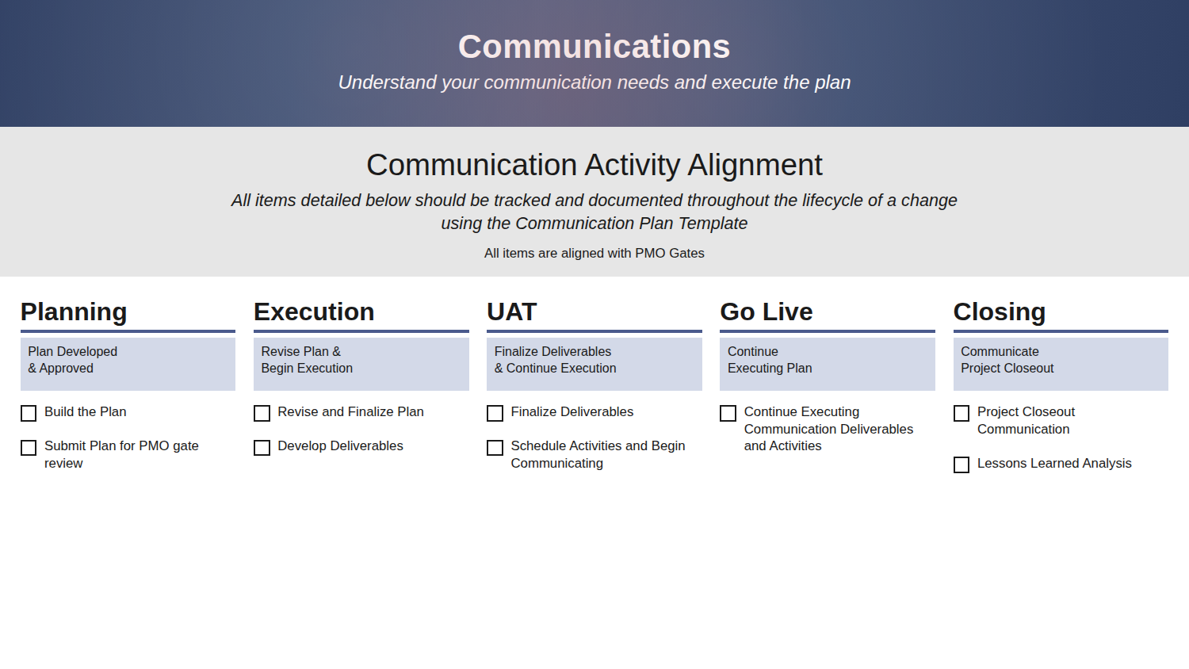Communications
Understand your communication needs and execute the plan
Communication Activity Alignment
All items detailed below should be tracked and documented throughout the lifecycle of a change using the Communication Plan Template
All items are aligned with PMO Gates
Planning
Plan Developed
& Approved
Build the Plan
Submit Plan for PMO gate review
Execution
Revise Plan &
Begin Execution
Revise and Finalize Plan
Develop Deliverables
UAT
Finalize Deliverables
& Continue Execution
Finalize Deliverables
Schedule Activities and Begin Communicating
Go Live
Continue
Executing Plan
Continue Executing Communication Deliverables and Activities
Closing
Communicate
Project Closeout
Project Closeout Communication
Lessons Learned Analysis